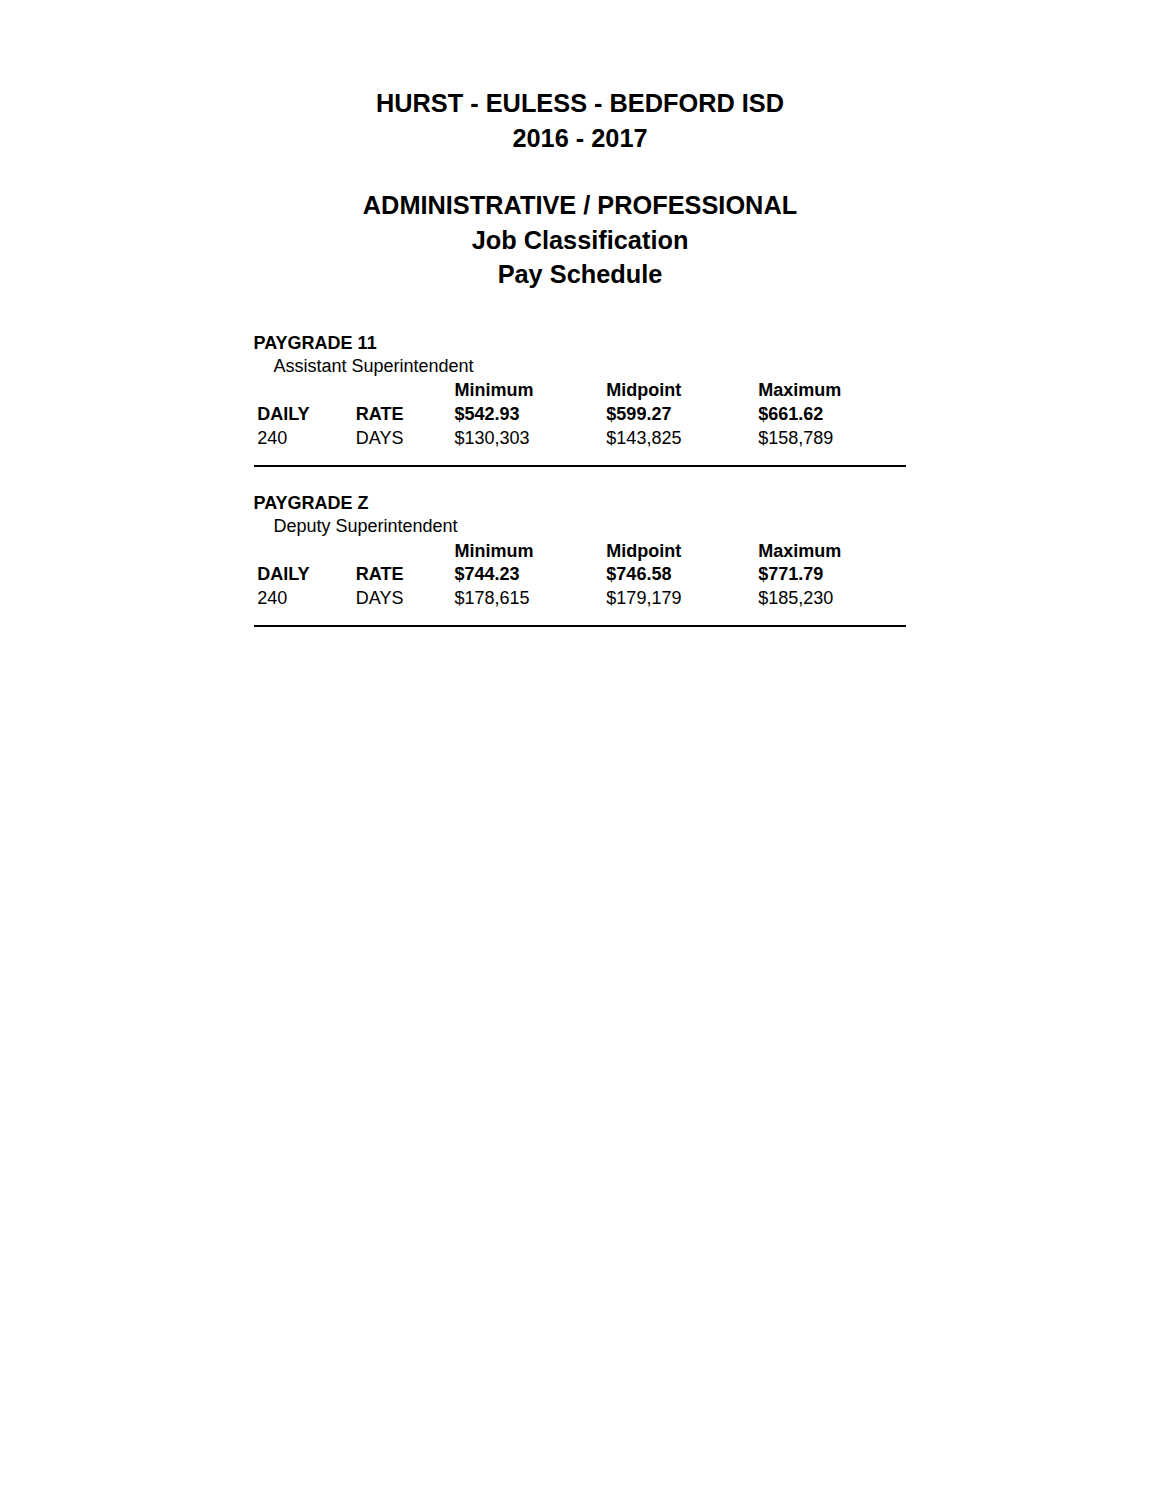HURST - EULESS - BEDFORD ISD
2016 - 2017
ADMINISTRATIVE / PROFESSIONAL
Job Classification
Pay Schedule
PAYGRADE 11
Assistant Superintendent
| | | Minimum | Midpoint | Maximum |
| --- | --- | --- | --- | --- |
| DAILY | RATE | $542.93 | $599.27 | $661.62 |
| 240 | DAYS | $130,303 | $143,825 | $158,789 |
PAYGRADE Z
Deputy Superintendent
| | | Minimum | Midpoint | Maximum |
| --- | --- | --- | --- | --- |
| DAILY | RATE | $744.23 | $746.58 | $771.79 |
| 240 | DAYS | $178,615 | $179,179 | $185,230 |